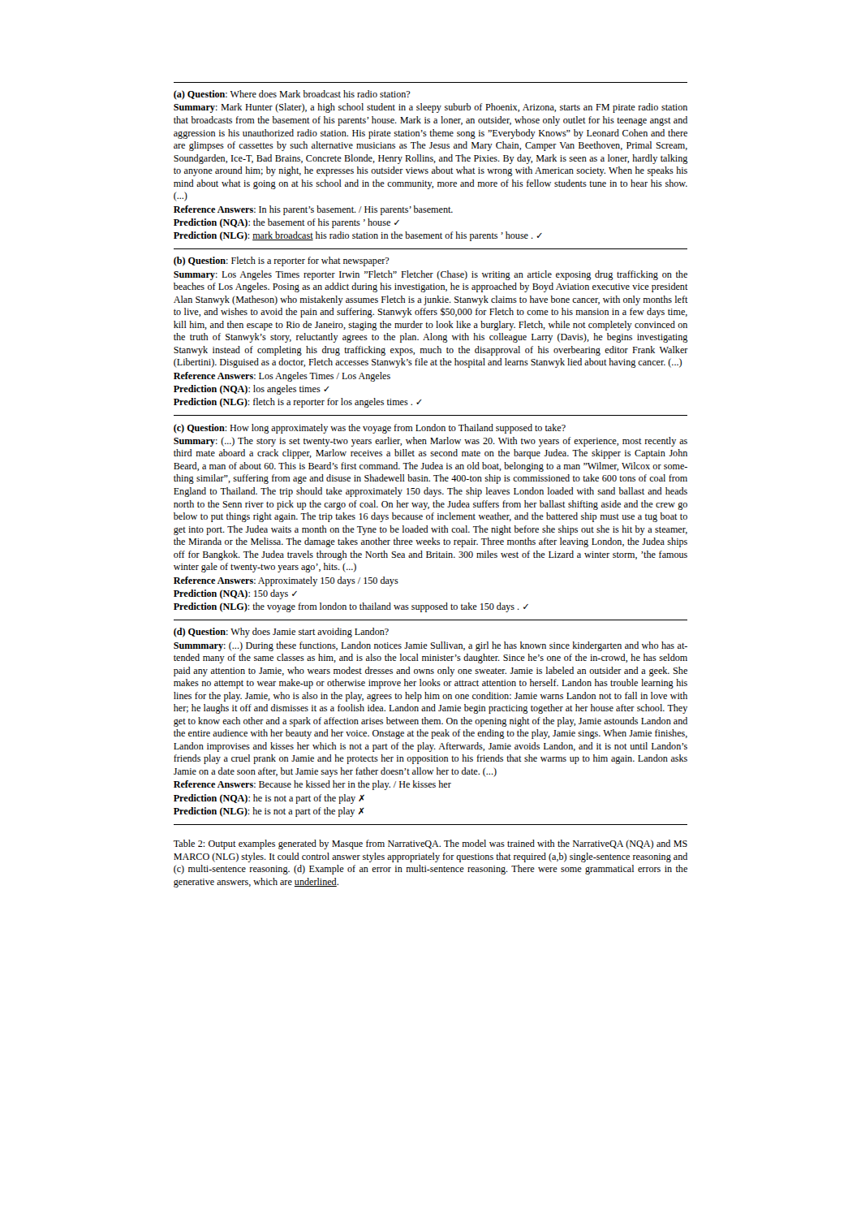(a) Question: Where does Mark broadcast his radio station?
Summary: Mark Hunter (Slater), a high school student in a sleepy suburb of Phoenix, Arizona, starts an FM pirate radio station that broadcasts from the basement of his parents’ house. Mark is a loner, an outsider, whose only outlet for his teenage angst and aggression is his unauthorized radio station. His pirate station’s theme song is ”Everybody Knows” by Leonard Cohen and there are glimpses of cassettes by such alternative musicians as The Jesus and Mary Chain, Camper Van Beethoven, Primal Scream, Soundgarden, Ice-T, Bad Brains, Concrete Blonde, Henry Rollins, and The Pixies. By day, Mark is seen as a loner, hardly talking to anyone around him; by night, he expresses his outsider views about what is wrong with American society. When he speaks his mind about what is going on at his school and in the community, more and more of his fellow students tune in to hear his show. (...)
Reference Answers: In his parent’s basement. / His parents’ basement.
Prediction (NQA): the basement of his parents ’ house ✓
Prediction (NLG): mark broadcast his radio station in the basement of his parents ’ house . ✓
(b) Question: Fletch is a reporter for what newspaper?
Summary: Los Angeles Times reporter Irwin ”Fletch” Fletcher (Chase) is writing an article exposing drug trafficking on the beaches of Los Angeles. Posing as an addict during his investigation, he is approached by Boyd Aviation executive vice president Alan Stanwyk (Matheson) who mistakenly assumes Fletch is a junkie. Stanwyk claims to have bone cancer, with only months left to live, and wishes to avoid the pain and suffering. Stanwyk offers $50,000 for Fletch to come to his mansion in a few days time, kill him, and then escape to Rio de Janeiro, staging the murder to look like a burglary. Fletch, while not completely convinced on the truth of Stanwyk’s story, reluctantly agrees to the plan. Along with his colleague Larry (Davis), he begins investigating Stanwyk instead of completing his drug trafficking expos, much to the disapproval of his overbearing editor Frank Walker (Libertini). Disguised as a doctor, Fletch accesses Stanwyk’s file at the hospital and learns Stanwyk lied about having cancer. (...)
Reference Answers: Los Angeles Times / Los Angeles
Prediction (NQA): los angeles times ✓
Prediction (NLG): fletch is a reporter for los angeles times . ✓
(c) Question: How long approximately was the voyage from London to Thailand supposed to take?
Summary: (...) The story is set twenty-two years earlier, when Marlow was 20. With two years of experience, most recently as third mate aboard a crack clipper, Marlow receives a billet as second mate on the barque Judea. The skipper is Captain John Beard, a man of about 60. This is Beard’s first command. The Judea is an old boat, belonging to a man ”Wilmer, Wilcox or something similar”, suffering from age and disuse in Shadewell basin. The 400-ton ship is commissioned to take 600 tons of coal from England to Thailand. The trip should take approximately 150 days. The ship leaves London loaded with sand ballast and heads north to the Senn river to pick up the cargo of coal. On her way, the Judea suffers from her ballast shifting aside and the crew go below to put things right again. The trip takes 16 days because of inclement weather, and the battered ship must use a tug boat to get into port. The Judea waits a month on the Tyne to be loaded with coal. The night before she ships out she is hit by a steamer, the Miranda or the Melissa. The damage takes another three weeks to repair. Three months after leaving London, the Judea ships off for Bangkok. The Judea travels through the North Sea and Britain. 300 miles west of the Lizard a winter storm, ’the famous winter gale of twenty-two years ago’, hits. (...)
Reference Answers: Approximately 150 days / 150 days
Prediction (NQA): 150 days ✓
Prediction (NLG): the voyage from london to thailand was supposed to take 150 days . ✓
(d) Question: Why does Jamie start avoiding Landon?
Summmary: (...) During these functions, Landon notices Jamie Sullivan, a girl he has known since kindergarten and who has attended many of the same classes as him, and is also the local minister’s daughter. Since he’s one of the in-crowd, he has seldom paid any attention to Jamie, who wears modest dresses and owns only one sweater. Jamie is labeled an outsider and a geek. She makes no attempt to wear make-up or otherwise improve her looks or attract attention to herself. Landon has trouble learning his lines for the play. Jamie, who is also in the play, agrees to help him on one condition: Jamie warns Landon not to fall in love with her; he laughs it off and dismisses it as a foolish idea. Landon and Jamie begin practicing together at her house after school. They get to know each other and a spark of affection arises between them. On the opening night of the play, Jamie astounds Landon and the entire audience with her beauty and her voice. Onstage at the peak of the ending to the play, Jamie sings. When Jamie finishes, Landon improvises and kisses her which is not a part of the play. Afterwards, Jamie avoids Landon, and it is not until Landon’s friends play a cruel prank on Jamie and he protects her in opposition to his friends that she warms up to him again. Landon asks Jamie on a date soon after, but Jamie says her father doesn’t allow her to date. (...)
Reference Answers: Because he kissed her in the play. / He kisses her
Prediction (NQA): he is not a part of the play ✗
Prediction (NLG): he is not a part of the play ✗
Table 2: Output examples generated by Masque from NarrativeQA. The model was trained with the NarrativeQA (NQA) and MS MARCO (NLG) styles. It could control answer styles appropriately for questions that required (a,b) single-sentence reasoning and (c) multi-sentence reasoning. (d) Example of an error in multi-sentence reasoning. There were some grammatical errors in the generative answers, which are underlined.